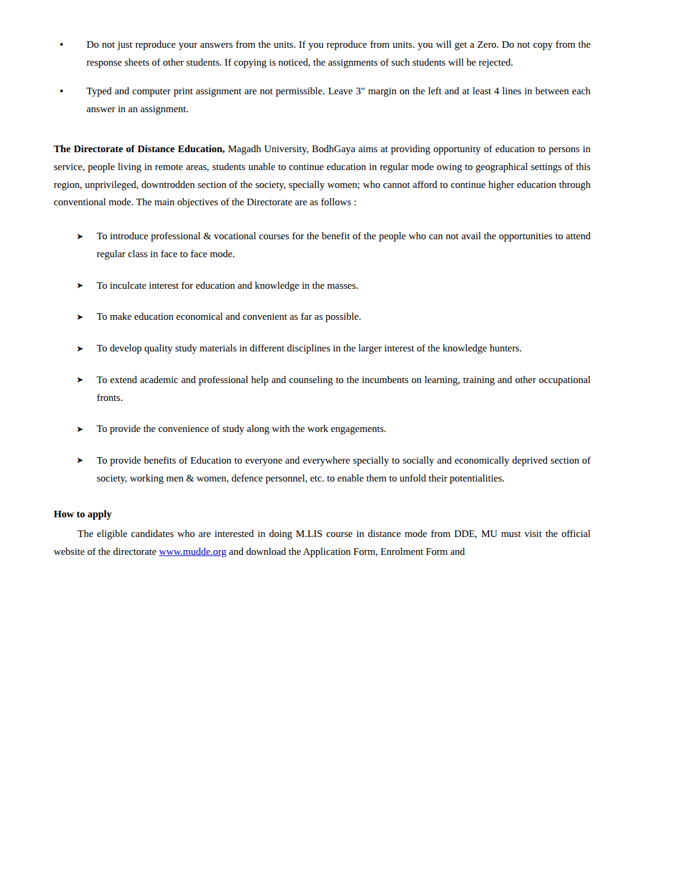Do not just reproduce your answers from the units. If you reproduce from units. you will get a Zero. Do not copy from the response sheets of other students. If copying is noticed, the assignments of such students will be rejected.
Typed and computer print assignment are not permissible. Leave 3" margin on the left and at least 4 lines in between each answer in an assignment.
The Directorate of Distance Education, Magadh University, BodhGaya aims at providing opportunity of education to persons in service, people living in remote areas, students unable to continue education in regular mode owing to geographical settings of this region, unprivileged, downtrodden section of the society, specially women; who cannot afford to continue higher education through conventional mode. The main objectives of the Directorate are as follows :
To introduce professional & vocational courses for the benefit of the people who can not avail the opportunities to attend regular class in face to face mode.
To inculcate interest for education and knowledge in the masses.
To make education economical and convenient as far as possible.
To develop quality study materials in different disciplines in the larger interest of the knowledge hunters.
To extend academic and professional help and counseling to the incumbents on learning, training and other occupational fronts.
To provide the convenience of study along with the work engagements.
To provide benefits of Education to everyone and everywhere specially to socially and economically deprived section of society, working men & women, defence personnel, etc. to enable them to unfold their potentialities.
How to apply
The eligible candidates who are interested in doing M.LIS course in distance mode from DDE, MU must visit the official website of the directorate www.mudde.org and download the Application Form, Enrolment Form and